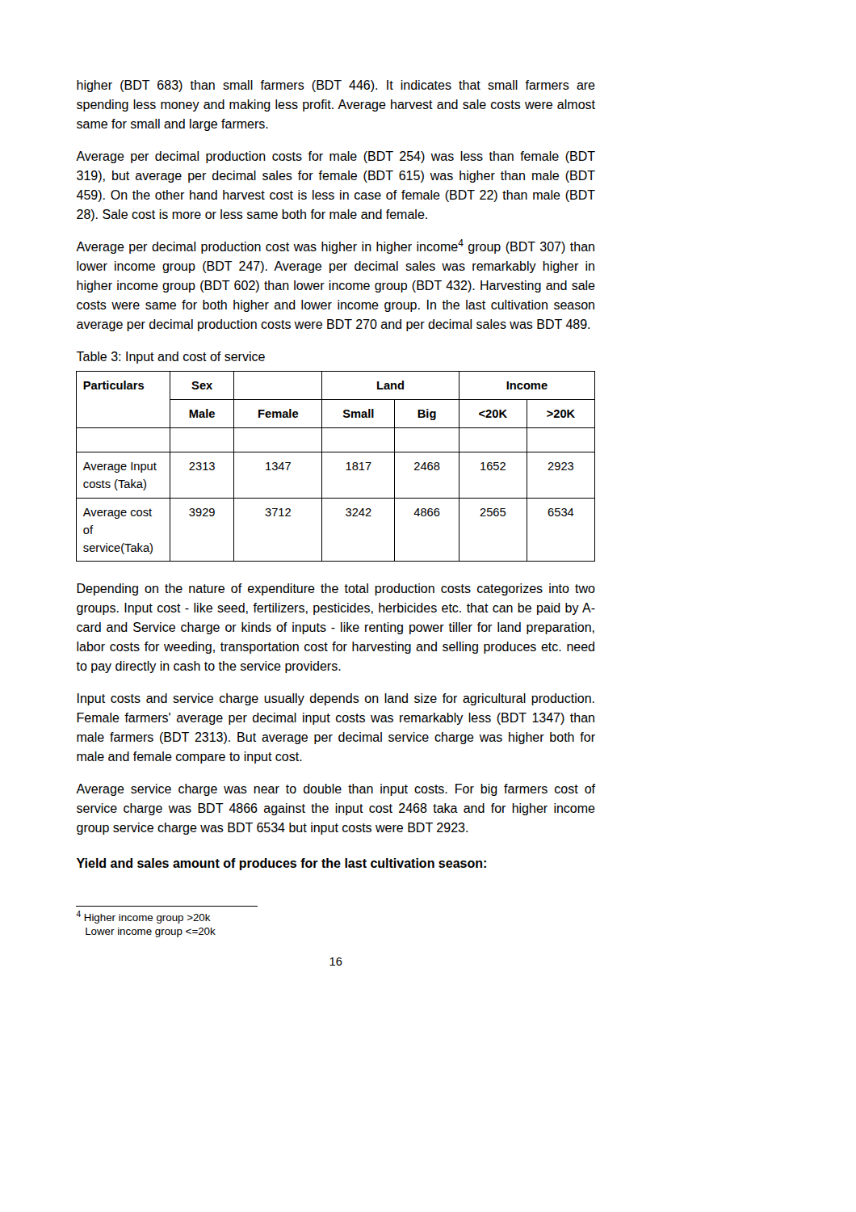higher (BDT 683) than small farmers (BDT 446). It indicates that small farmers are spending less money and making less profit. Average harvest and sale costs were almost same for small and large farmers.
Average per decimal production costs for male (BDT 254) was less than female (BDT 319), but average per decimal sales for female (BDT 615) was higher than male (BDT 459). On the other hand harvest cost is less in case of female (BDT 22) than male (BDT 28). Sale cost is more or less same both for male and female.
Average per decimal production cost was higher in higher income4 group (BDT 307) than lower income group (BDT 247). Average per decimal sales was remarkably higher in higher income group (BDT 602) than lower income group (BDT 432). Harvesting and sale costs were same for both higher and lower income group. In the last cultivation season average per decimal production costs were BDT 270 and per decimal sales was BDT 489.
Table 3: Input and cost of service
| Particulars | Sex | | Land | Income |
| --- | --- | --- | --- | --- |
| Male | Female | Small | Big | <20K | >20K |
| Average Input costs (Taka) | 2313 | 1347 | 1817 | 2468 | 1652 | 2923 |
| Average cost of service(Taka) | 3929 | 3712 | 3242 | 4866 | 2565 | 6534 |
Depending on the nature of expenditure the total production costs categorizes into two groups. Input cost - like seed, fertilizers, pesticides, herbicides etc. that can be paid by A-card and Service charge or kinds of inputs - like renting power tiller for land preparation, labor costs for weeding, transportation cost for harvesting and selling produces etc. need to pay directly in cash to the service providers.
Input costs and service charge usually depends on land size for agricultural production. Female farmers' average per decimal input costs was remarkably less (BDT 1347) than male farmers (BDT 2313). But average per decimal service charge was higher both for male and female compare to input cost.
Average service charge was near to double than input costs. For big farmers cost of service charge was BDT 4866 against the input cost 2468 taka and for higher income group service charge was BDT 6534 but input costs were BDT 2923.
Yield and sales amount of produces for the last cultivation season:
4 Higher income group >20k
Lower income group <=20k
16